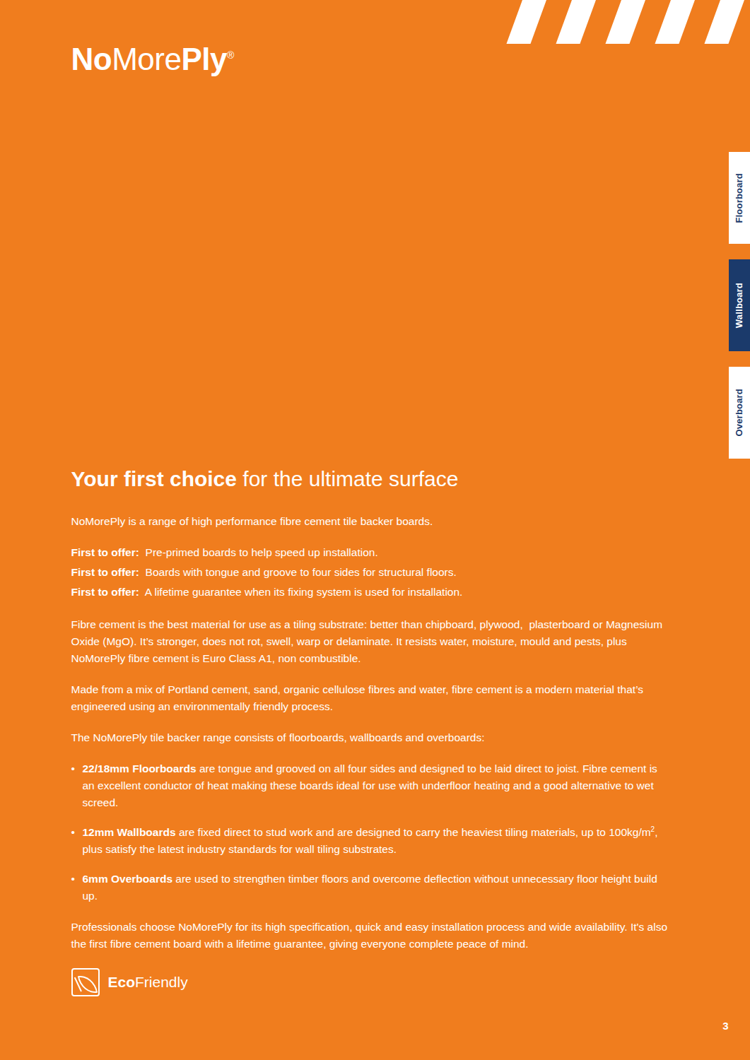No More Ply®
Floorboard
Wallboard
Overboard
Your first choice for the ultimate surface
NoMorePly is a range of high performance fibre cement tile backer boards.
First to offer: Pre-primed boards to help speed up installation.
First to offer: Boards with tongue and groove to four sides for structural floors.
First to offer: A lifetime guarantee when its fixing system is used for installation.
Fibre cement is the best material for use as a tiling substrate: better than chipboard, plywood, plasterboard or Magnesium Oxide (MgO). It’s stronger, does not rot, swell, warp or delaminate. It resists water, moisture, mould and pests, plus NoMorePly fibre cement is Euro Class A1, non combustible.
Made from a mix of Portland cement, sand, organic cellulose fibres and water, fibre cement is a modern material that’s engineered using an environmentally friendly process.
The NoMorePly tile backer range consists of floorboards, wallboards and overboards:
22/18mm Floorboards are tongue and grooved on all four sides and designed to be laid direct to joist. Fibre cement is an excellent conductor of heat making these boards ideal for use with underfloor heating and a good alternative to wet screed.
12mm Wallboards are fixed direct to stud work and are designed to carry the heaviest tiling materials, up to 100kg/m2, plus satisfy the latest industry standards for wall tiling substrates.
6mm Overboards are used to strengthen timber floors and overcome deflection without unnecessary floor height build up.
Professionals choose NoMorePly for its high specification, quick and easy installation process and wide availability. It's also the first fibre cement board with a lifetime guarantee, giving everyone complete peace of mind.
Eco Friendly
3